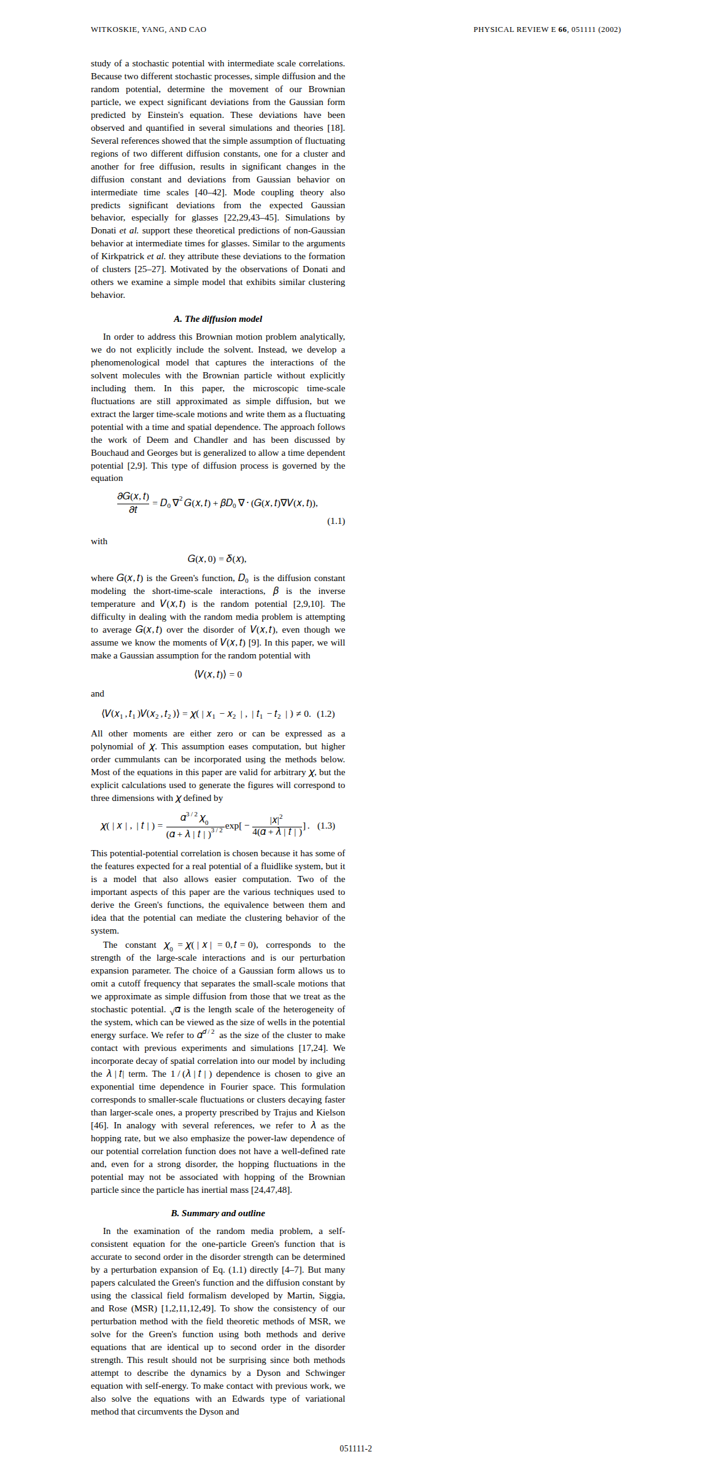Witkoskie, Yang, and Cao Physical Review E 66, 051111 (2002)
study of a stochastic potential with intermediate scale correlations. Because two different stochastic processes, simple diffusion and the random potential, determine the movement of our Brownian particle, we expect significant deviations from the Gaussian form predicted by Einstein's equation. These deviations have been observed and quantified in several simulations and theories [18]. Several references showed that the simple assumption of fluctuating regions of two different diffusion constants, one for a cluster and another for free diffusion, results in significant changes in the diffusion constant and deviations from Gaussian behavior on intermediate time scales [40–42]. Mode coupling theory also predicts significant deviations from the expected Gaussian behavior, especially for glasses [22,29,43–45]. Simulations by Donati et al. support these theoretical predictions of non-Gaussian behavior at intermediate times for glasses. Similar to the arguments of Kirkpatrick et al. they attribute these deviations to the formation of clusters [25–27]. Motivated by the observations of Donati and others we examine a simple model that exhibits similar clustering behavior.
A. The diffusion model
In order to address this Brownian motion problem analytically, we do not explicitly include the solvent. Instead, we develop a phenomenological model that captures the interactions of the solvent molecules with the Brownian particle without explicitly including them. In this paper, the microscopic time-scale fluctuations are still approximated as simple diffusion, but we extract the larger time-scale motions and write them as a fluctuating potential with a time and spatial dependence. The approach follows the work of Deem and Chandler and has been discussed by Bouchaud and Georges but is generalized to allow a time dependent potential [2,9]. This type of diffusion process is governed by the equation
∂G(x,t) ∂t = D0 ∇2 G(x,t) + βD0 ∇⋅ (G(x,t) ∇V(x,t)) ,
(1.1)
with
G(x,0) = δ(x) ,
where G(x,t) is the Green's function, D0 is the diffusion constant modeling the short-time-scale interactions, β is the inverse temperature and V(x,t) is the random potential [2,9,10]. The difficulty in dealing with the random media problem is attempting to average G(x,t) over the disorder of V(x,t), even though we assume we know the moments of V(x,t) [9]. In this paper, we will make a Gaussian assumption for the random potential with
⟨V(x,t)⟩ =0
and
⟨ V(x1,t1) V(x2,t2) ⟩ = χ ( |x1−x2| , |t1−t2| ) ≠0. (1.2)
All other moments are either zero or can be expressed as a polynomial of χ. This assumption eases computation, but higher order cummulants can be incorporated using the methods below. Most of the equations in this paper are valid for arbitrary χ, but the explicit calculations used to generate the figures will correspond to three dimensions with χ defined by
χ(|x|,|t|) = α3/2χ0 (α+λ|t|)3/2 exp [ − |x|2 4(α+λ|t|) ] . (1.3)
This potential-potential correlation is chosen because it has some of the features expected for a real potential of a fluidlike system, but it is a model that also allows easier computation. Two of the important aspects of this paper are the various techniques used to derive the Green's functions, the equivalence between them and idea that the potential can mediate the clustering behavior of the system.
The constant χ0=χ(|x|=0,t=0), corresponds to the strength of the large-scale interactions and is our perturbation expansion parameter. The choice of a Gaussian form allows us to omit a cutoff frequency that separates the small-scale motions that we approximate as simple diffusion from those that we treat as the stochastic potential. α is the length scale of the heterogeneity of the system, which can be viewed as the size of wells in the potential energy surface. We refer to αd/2 as the size of the cluster to make contact with previous experiments and simulations [17,24]. We incorporate decay of spatial correlation into our model by including the λ|t| term. The 1/(λ|t|) dependence is chosen to give an exponential time dependence in Fourier space. This formulation corresponds to smaller-scale fluctuations or clusters decaying faster than larger-scale ones, a property prescribed by Trajus and Kielson [46]. In analogy with several references, we refer to λ as the hopping rate, but we also emphasize the power-law dependence of our potential correlation function does not have a well-defined rate and, even for a strong disorder, the hopping fluctuations in the potential may not be associated with hopping of the Brownian particle since the particle has inertial mass [24,47,48].
B. Summary and outline
In the examination of the random media problem, a self-consistent equation for the one-particle Green's function that is accurate to second order in the disorder strength can be determined by a perturbation expansion of Eq. (1.1) directly [4–7]. But many papers calculated the Green's function and the diffusion constant by using the classical field formalism developed by Martin, Siggia, and Rose (MSR) [1,2,11,12,49]. To show the consistency of our perturbation method with the field theoretic methods of MSR, we solve for the Green's function using both methods and derive equations that are identical up to second order in the disorder strength. This result should not be surprising since both methods attempt to describe the dynamics by a Dyson and Schwinger equation with self-energy. To make contact with previous work, we also solve the equations with an Edwards type of variational method that circumvents the Dyson and
051111-2